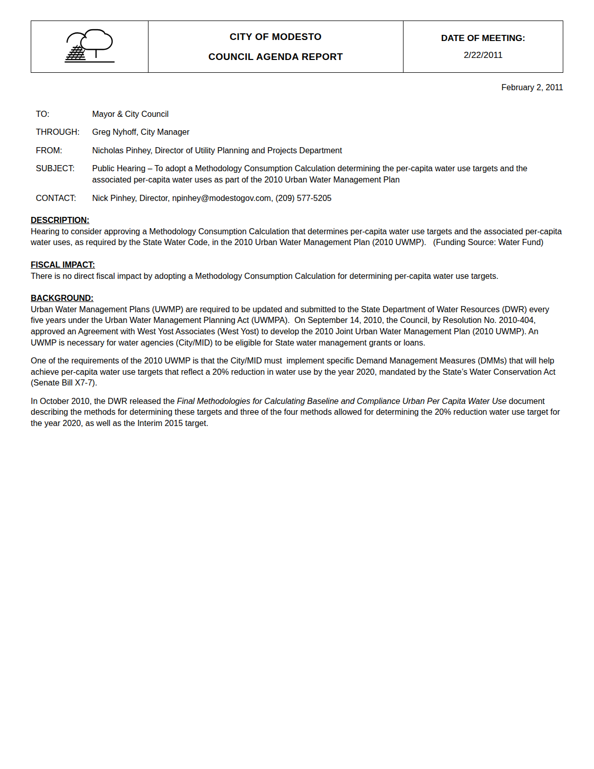| | CITY OF MODESTO COUNCIL AGENDA REPORT | DATE OF MEETING: 2/22/2011 |
February 2, 2011
TO:
Mayor & City Council
THROUGH:
Greg Nyhoff, City Manager
FROM:
Nicholas Pinhey, Director of Utility Planning and Projects Department
SUBJECT:
Public Hearing – To adopt a Methodology Consumption Calculation determining the per-capita water use targets and the associated per-capita water uses as part of the 2010 Urban Water Management Plan
CONTACT:
Nick Pinhey, Director, npinhey@modestogov.com, (209) 577-5205
DESCRIPTION:
Hearing to consider approving a Methodology Consumption Calculation that determines per-capita water use targets and the associated per-capita water uses, as required by the State Water Code, in the 2010 Urban Water Management Plan (2010 UWMP). (Funding Source: Water Fund)
FISCAL IMPACT:
There is no direct fiscal impact by adopting a Methodology Consumption Calculation for determining per-capita water use targets.
BACKGROUND:
Urban Water Management Plans (UWMP) are required to be updated and submitted to the State Department of Water Resources (DWR) every five years under the Urban Water Management Planning Act (UWMPA). On September 14, 2010, the Council, by Resolution No. 2010-404, approved an Agreement with West Yost Associates (West Yost) to develop the 2010 Joint Urban Water Management Plan (2010 UWMP). An UWMP is necessary for water agencies (City/MID) to be eligible for State water management grants or loans.
One of the requirements of the 2010 UWMP is that the City/MID must implement specific Demand Management Measures (DMMs) that will help achieve per-capita water use targets that reflect a 20% reduction in water use by the year 2020, mandated by the State’s Water Conservation Act (Senate Bill X7-7).
In October 2010, the DWR released the Final Methodologies for Calculating Baseline and Compliance Urban Per Capita Water Use document describing the methods for determining these targets and three of the four methods allowed for determining the 20% reduction water use target for the year 2020, as well as the Interim 2015 target.